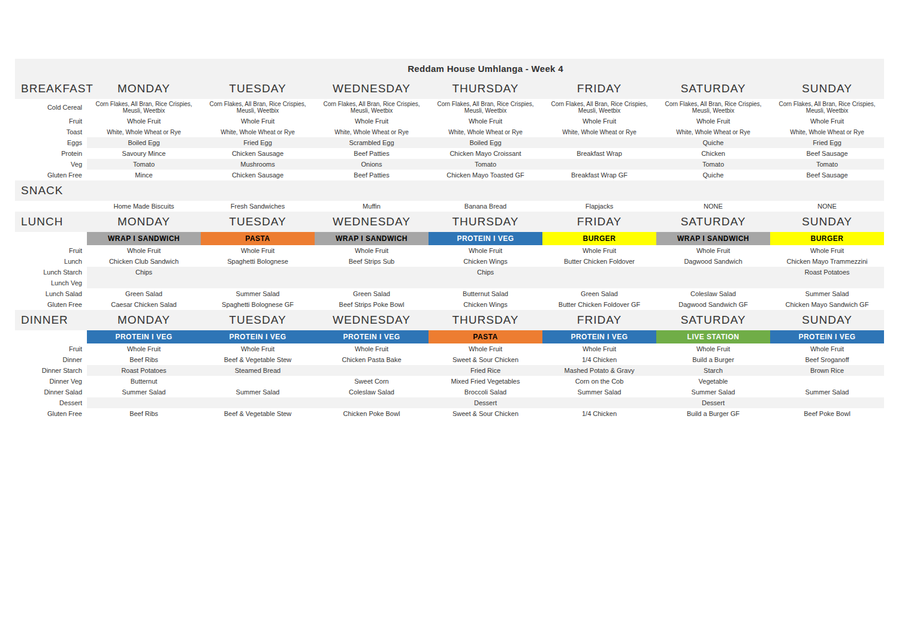| | Reddam House Umhlanga - Week 4 |
| BREAKFAST | MONDAY | TUESDAY | WEDNESDAY | THURSDAY | FRIDAY | SATURDAY | SUNDAY |
| Cold Cereal | Corn Flakes, All Bran, Rice Crispies, Meusli, Weetbix | Corn Flakes, All Bran, Rice Crispies, Meusli, Weetbix | Corn Flakes, All Bran, Rice Crispies, Meusli, Weetbix | Corn Flakes, All Bran, Rice Crispies, Meusli, Weetbix | Corn Flakes, All Bran, Rice Crispies, Meusli, Weetbix | Corn Flakes, All Bran, Rice Crispies, Meusli, Weetbix | Corn Flakes, All Bran, Rice Crispies, Meusli, Weetbix |
| Fruit | Whole Fruit | Whole Fruit | Whole Fruit | Whole Fruit | Whole Fruit | Whole Fruit | Whole Fruit |
| Toast | White, Whole Wheat or Rye | White, Whole Wheat or Rye | White, Whole Wheat or Rye | White, Whole Wheat or Rye | White, Whole Wheat or Rye | White, Whole Wheat or Rye | White, Whole Wheat or Rye |
| Eggs | Boiled Egg | Fried Egg | Scrambled Egg | Boiled Egg | | Quiche | Fried Egg |
| Protein | Savoury Mince | Chicken Sausage | Beef Patties | Chicken Mayo Croissant | Breakfast Wrap | Chicken | Beef Sausage |
| Veg | Tomato | Mushrooms | Onions | Tomato | | Tomato | Tomato |
| Gluten Free | Mince | Chicken Sausage | Beef Patties | Chicken Mayo Toasted GF | Breakfast Wrap GF | Quiche | Beef Sausage |
| SNACK | |
| | Home Made Biscuits | Fresh Sandwiches | Muffin | Banana Bread | Flapjacks | NONE | NONE |
| LUNCH | MONDAY | TUESDAY | WEDNESDAY | THURSDAY | FRIDAY | SATURDAY | SUNDAY |
| | WRAP I SANDWICH | PASTA | WRAP I SANDWICH | PROTEIN I VEG | BURGER | WRAP I SANDWICH | BURGER |
| Fruit | Whole Fruit | Whole Fruit | Whole Fruit | Whole Fruit | Whole Fruit | Whole Fruit | Whole Fruit |
| Lunch | Chicken Club Sandwich | Spaghetti Bolognese | Beef Strips Sub | Chicken Wings | Butter Chicken Foldover | Dagwood Sandwich | Chicken Mayo Trammezzini |
| Lunch Starch | Chips | | | Chips | | | Roast Potatoes |
| Lunch Veg | | | | | | | |
| Lunch Salad | Green Salad | Summer Salad | Green Salad | Butternut Salad | Green Salad | Coleslaw Salad | Summer Salad |
| Gluten Free | Caesar Chicken Salad | Spaghetti Bolognese GF | Beef Strips Poke Bowl | Chicken Wings | Butter Chicken Foldover GF | Dagwood Sandwich GF | Chicken Mayo Sandwich GF |
| DINNER | MONDAY | TUESDAY | WEDNESDAY | THURSDAY | FRIDAY | SATURDAY | SUNDAY |
| | PROTEIN I VEG | PROTEIN I VEG | PROTEIN I VEG | PASTA | PROTEIN I VEG | LIVE STATION | PROTEIN I VEG |
| Fruit | Whole Fruit | Whole Fruit | Whole Fruit | Whole Fruit | Whole Fruit | Whole Fruit | Whole Fruit |
| Dinner | Beef Ribs | Beef & Vegetable Stew | Chicken Pasta Bake | Sweet & Sour Chicken | 1/4 Chicken | Build a Burger | Beef Sroganoff |
| Dinner Starch | Roast Potatoes | Steamed Bread | | Fried Rice | Mashed Potato & Gravy | Starch | Brown Rice |
| Dinner Veg | Butternut | | Sweet Corn | Mixed Fried Vegetables | Corn on the Cob | Vegetable | |
| Dinner Salad | Summer Salad | Summer Salad | Coleslaw Salad | Broccoli Salad | Summer Salad | Summer Salad | Summer Salad |
| Dessert | | | | Dessert | | Dessert | |
| Gluten Free | Beef Ribs | Beef & Vegetable Stew | Chicken Poke Bowl | Sweet & Sour Chicken | 1/4 Chicken | Build a Burger GF | Beef Poke Bowl |